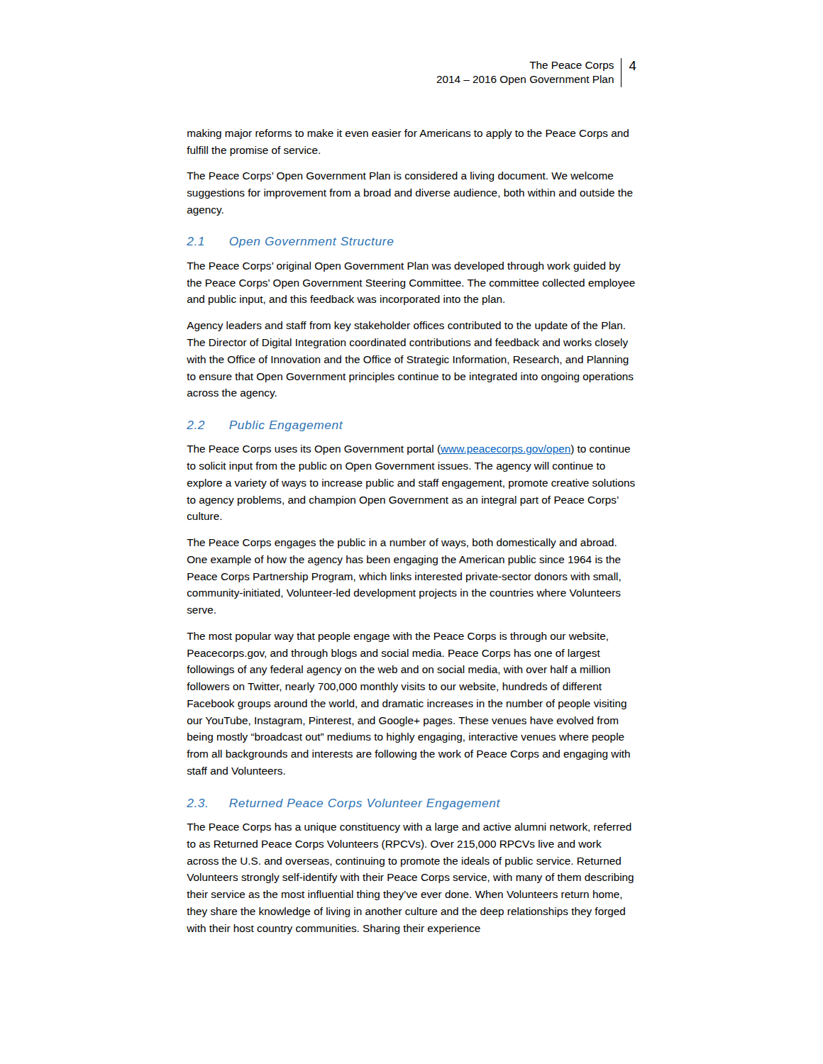The Peace Corps
2014 – 2016 Open Government Plan
4
making major reforms to make it even easier for Americans to apply to the Peace Corps and fulfill the promise of service.
The Peace Corps’ Open Government Plan is considered a living document. We welcome suggestions for improvement from a broad and diverse audience, both within and outside the agency.
2.1 Open Government Structure
The Peace Corps’ original Open Government Plan was developed through work guided by the Peace Corps’ Open Government Steering Committee. The committee collected employee and public input, and this feedback was incorporated into the plan.
Agency leaders and staff from key stakeholder offices contributed to the update of the Plan. The Director of Digital Integration coordinated contributions and feedback and works closely with the Office of Innovation and the Office of Strategic Information, Research, and Planning to ensure that Open Government principles continue to be integrated into ongoing operations across the agency.
2.2 Public Engagement
The Peace Corps uses its Open Government portal (www.peacecorps.gov/open) to continue to solicit input from the public on Open Government issues. The agency will continue to explore a variety of ways to increase public and staff engagement, promote creative solutions to agency problems, and champion Open Government as an integral part of Peace Corps’ culture.
The Peace Corps engages the public in a number of ways, both domestically and abroad. One example of how the agency has been engaging the American public since 1964 is the Peace Corps Partnership Program, which links interested private-sector donors with small, community-initiated, Volunteer-led development projects in the countries where Volunteers serve.
The most popular way that people engage with the Peace Corps is through our website, Peacecorps.gov, and through blogs and social media. Peace Corps has one of largest followings of any federal agency on the web and on social media, with over half a million followers on Twitter, nearly 700,000 monthly visits to our website, hundreds of different Facebook groups around the world, and dramatic increases in the number of people visiting our YouTube, Instagram, Pinterest, and Google+ pages. These venues have evolved from being mostly “broadcast out” mediums to highly engaging, interactive venues where people from all backgrounds and interests are following the work of Peace Corps and engaging with staff and Volunteers.
2.3. Returned Peace Corps Volunteer Engagement
The Peace Corps has a unique constituency with a large and active alumni network, referred to as Returned Peace Corps Volunteers (RPCVs). Over 215,000 RPCVs live and work across the U.S. and overseas, continuing to promote the ideals of public service. Returned Volunteers strongly self-identify with their Peace Corps service, with many of them describing their service as the most influential thing they’ve ever done. When Volunteers return home, they share the knowledge of living in another culture and the deep relationships they forged with their host country communities. Sharing their experience